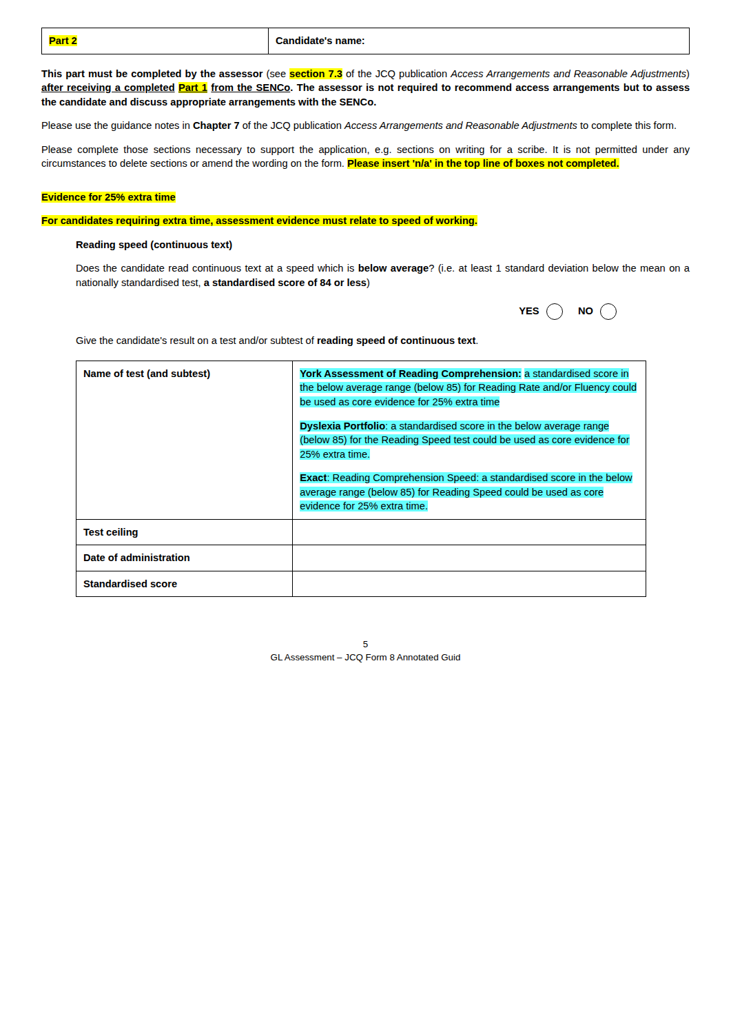| Part 2 | Candidate's name: |
This part must be completed by the assessor (see section 7.3 of the JCQ publication Access Arrangements and Reasonable Adjustments) after receiving a completed Part 1 from the SENCo. The assessor is not required to recommend access arrangements but to assess the candidate and discuss appropriate arrangements with the SENCo.
Please use the guidance notes in Chapter 7 of the JCQ publication Access Arrangements and Reasonable Adjustments to complete this form.
Please complete those sections necessary to support the application, e.g. sections on writing for a scribe. It is not permitted under any circumstances to delete sections or amend the wording on the form. Please insert 'n/a' in the top line of boxes not completed.
Evidence for 25% extra time
For candidates requiring extra time, assessment evidence must relate to speed of working.
Reading speed (continuous text)
Does the candidate read continuous text at a speed which is below average? (i.e. at least 1 standard deviation below the mean on a nationally standardised test, a standardised score of 84 or less)
YES NO
Give the candidate's result on a test and/or subtest of reading speed of continuous text.
| Name of test (and subtest) | York Assessment of Reading Comprehension: a standardised score in the below average range (below 85) for Reading Rate and/or Fluency could be used as core evidence for 25% extra time Dyslexia Portfolio : a standardised score in the below average range (below 85) for the Reading Speed test could be used as core evidence for 25% extra time. Exact : Reading Comprehension Speed: a standardised score in the below average range (below 85) for Reading Speed could be used as core evidence for 25% extra time. |
| Test ceiling | |
| Date of administration | |
| Standardised score | |
5 GL Assessment – JCQ Form 8 Annotated Guid